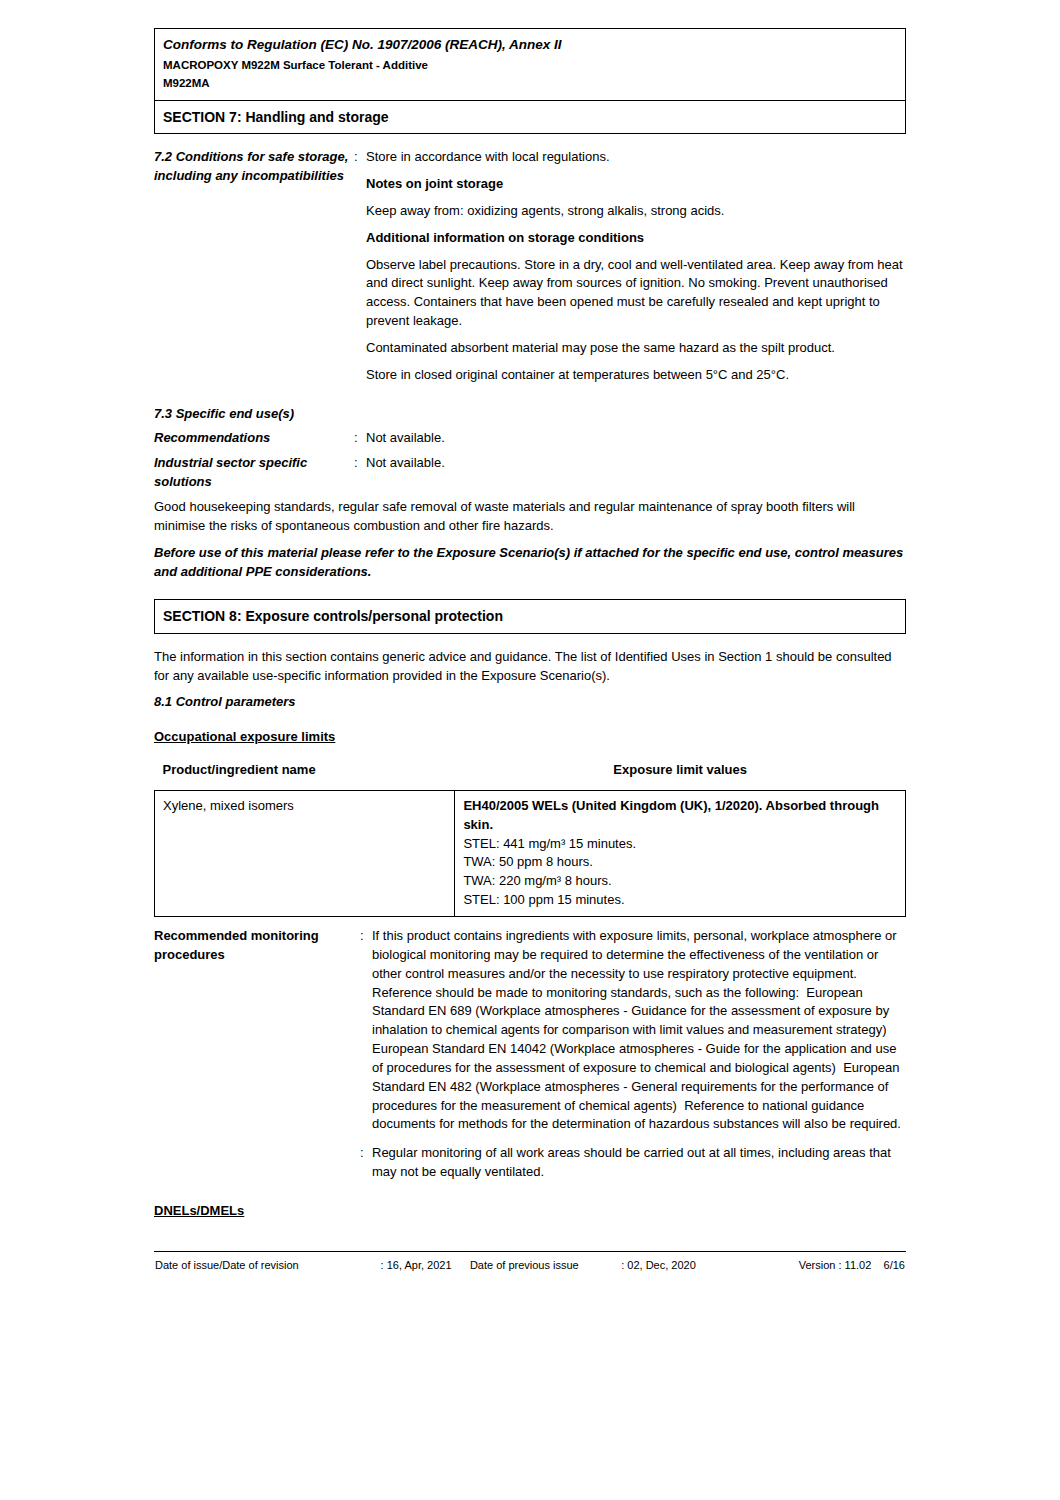Conforms to Regulation (EC) No. 1907/2006 (REACH), Annex II
MACROPOXY M922M Surface Tolerant - Additive
M922MA
SECTION 7: Handling and storage
| 7.2 Conditions for safe storage, including any incompatibilities | : | Store in accordance with local regulations. Notes on joint storage Keep away from: oxidizing agents, strong alkalis, strong acids. Additional information on storage conditions Observe label precautions. Store in a dry, cool and well-ventilated area. Keep away from heat and direct sunlight. Keep away from sources of ignition. No smoking. Prevent unauthorised access. Containers that have been opened must be carefully resealed and kept upright to prevent leakage. Contaminated absorbent material may pose the same hazard as the spilt product. Store in closed original container at temperatures between 5°C and 25°C. |
7.3 Specific end use(s)
| Recommendations | : | Not available. |
| Industrial sector specific solutions | : | Not available. |
Good housekeeping standards, regular safe removal of waste materials and regular maintenance of spray booth filters will minimise the risks of spontaneous combustion and other fire hazards.
Before use of this material please refer to the Exposure Scenario(s) if attached for the specific end use, control measures and additional PPE considerations.
SECTION 8: Exposure controls/personal protection
The information in this section contains generic advice and guidance. The list of Identified Uses in Section 1 should be consulted for any available use-specific information provided in the Exposure Scenario(s).
8.1 Control parameters
Occupational exposure limits
| Product/ingredient name | Exposure limit values |
| --- | --- |
| Xylene, mixed isomers | EH40/2005 WELs (United Kingdom (UK), 1/2020). Absorbed through skin. STEL: 441 mg/m³ 15 minutes. TWA: 50 ppm 8 hours. TWA: 220 mg/m³ 8 hours. STEL: 100 ppm 15 minutes. |
| Recommended monitoring procedures | : | If this product contains ingredients with exposure limits, personal, workplace atmosphere or biological monitoring may be required to determine the effectiveness of the ventilation or other control measures and/or the necessity to use respiratory protective equipment. Reference should be made to monitoring standards, such as the following: European Standard EN 689 (Workplace atmospheres - Guidance for the assessment of exposure by inhalation to chemical agents for comparison with limit values and measurement strategy) European Standard EN 14042 (Workplace atmospheres - Guide for the application and use of procedures for the assessment of exposure to chemical and biological agents) European Standard EN 482 (Workplace atmospheres - General requirements for the performance of procedures for the measurement of chemical agents) Reference to national guidance documents for methods for the determination of hazardous substances will also be required. |
| | : | Regular monitoring of all work areas should be carried out at all times, including areas that may not be equally ventilated. |
DNELs/DMELs
| Date of issue/Date of revision | : 16, Apr, 2021 Date of previous issue | : 02, Dec, 2020 | Version : 11.02 6/16 |